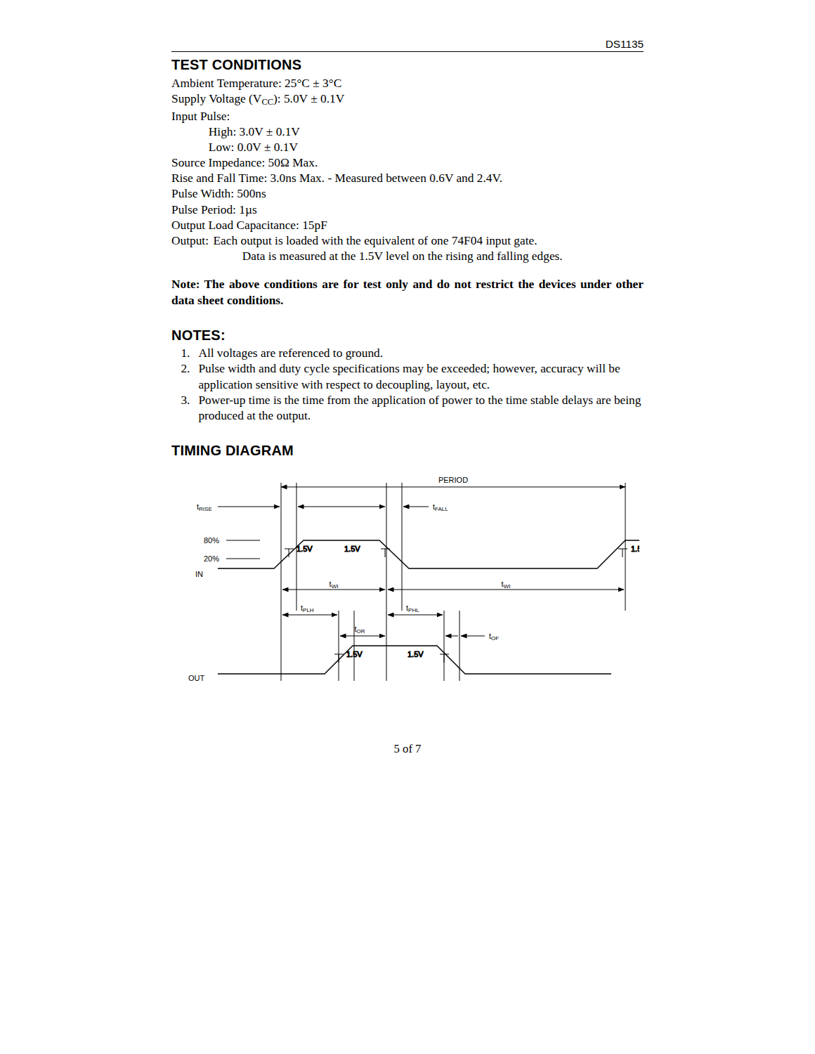DS1135
TEST CONDITIONS
Ambient Temperature: 25°C ± 3°C
Supply Voltage (VCC): 5.0V ± 0.1V
Input Pulse:
High: 3.0V ± 0.1V
Low: 0.0V ± 0.1V
Source Impedance: 50Ω Max.
Rise and Fall Time: 3.0ns Max. - Measured between 0.6V and 2.4V.
Pulse Width: 500ns
Pulse Period: 1µs
Output Load Capacitance: 15pF
Output: Each output is loaded with the equivalent of one 74F04 input gate.
Data is measured at the 1.5V level on the rising and falling edges.
Note: The above conditions are for test only and do not restrict the devices under other data sheet conditions.
NOTES:
All voltages are referenced to ground.
Pulse width and duty cycle specifications may be exceeded; however, accuracy will be application sensitive with respect to decoupling, layout, etc.
Power-up time is the time from the application of power to the time stable delays are being produced at the output.
TIMING DIAGRAM
PERIOD tRISE tFALL 80% 20% IN 1.5V 1.5V 1.5V tWI tWI tPLH tPHL tOR tOF OUT 1.5V 1.5V
5 of 7